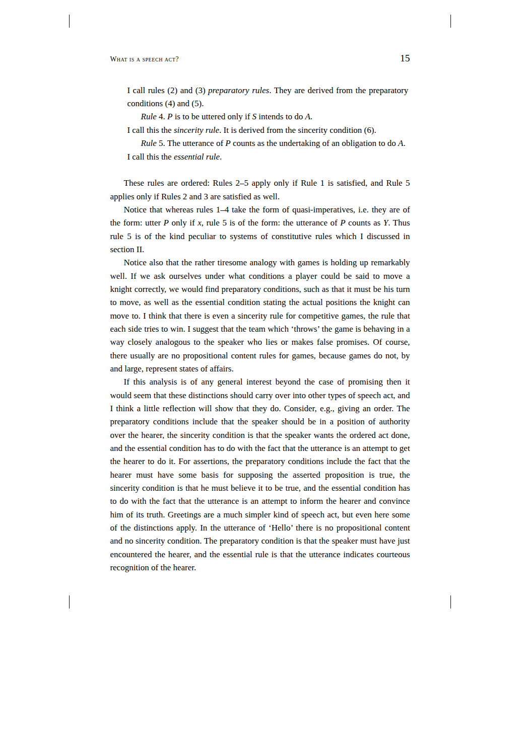What is a speech act? 15
I call rules (2) and (3) preparatory rules. They are derived from the preparatory conditions (4) and (5).
Rule 4. P is to be uttered only if S intends to do A.
I call this the sincerity rule. It is derived from the sincerity condition (6).
Rule 5. The utterance of P counts as the undertaking of an obligation to do A.
I call this the essential rule.
These rules are ordered: Rules 2–5 apply only if Rule 1 is satisfied, and Rule 5 applies only if Rules 2 and 3 are satisfied as well.
Notice that whereas rules 1–4 take the form of quasi-imperatives, i.e. they are of the form: utter P only if x, rule 5 is of the form: the utterance of P counts as Y. Thus rule 5 is of the kind peculiar to systems of constitutive rules which I discussed in section II.
Notice also that the rather tiresome analogy with games is holding up remarkably well. If we ask ourselves under what conditions a player could be said to move a knight correctly, we would find preparatory conditions, such as that it must be his turn to move, as well as the essential condition stating the actual positions the knight can move to. I think that there is even a sincerity rule for competitive games, the rule that each side tries to win. I suggest that the team which ‘throws’ the game is behaving in a way closely analogous to the speaker who lies or makes false promises. Of course, there usually are no propositional content rules for games, because games do not, by and large, represent states of affairs.
If this analysis is of any general interest beyond the case of promising then it would seem that these distinctions should carry over into other types of speech act, and I think a little reflection will show that they do. Consider, e.g., giving an order. The preparatory conditions include that the speaker should be in a position of authority over the hearer, the sincerity condition is that the speaker wants the ordered act done, and the essential condition has to do with the fact that the utterance is an attempt to get the hearer to do it. For assertions, the preparatory conditions include the fact that the hearer must have some basis for supposing the asserted proposition is true, the sincerity condition is that he must believe it to be true, and the essential condition has to do with the fact that the utterance is an attempt to inform the hearer and convince him of its truth. Greetings are a much simpler kind of speech act, but even here some of the distinctions apply. In the utterance of ‘Hello’ there is no propositional content and no sincerity condition. The preparatory condition is that the speaker must have just encountered the hearer, and the essential rule is that the utterance indicates courteous recognition of the hearer.